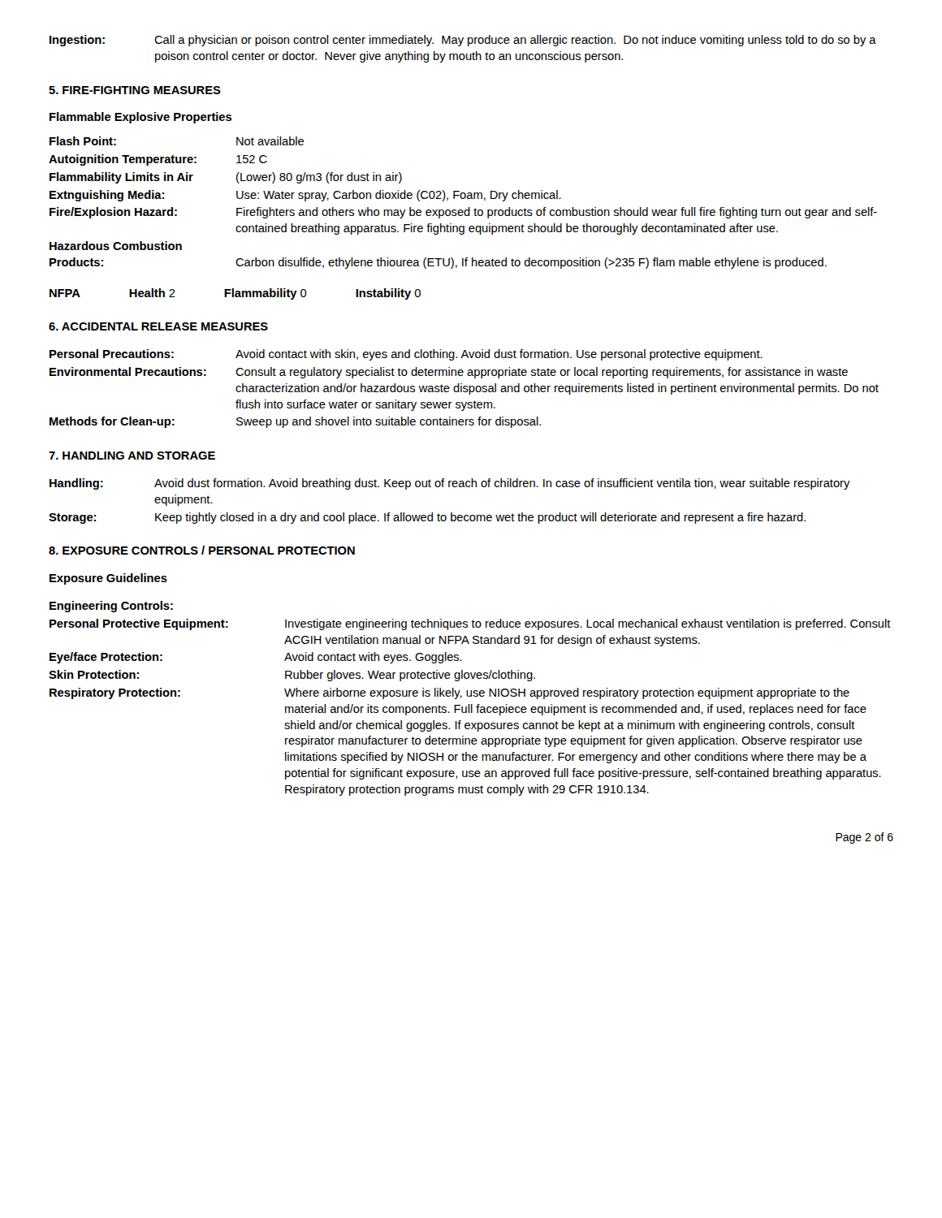Ingestion:
Call a physician or poison control center immediately. May produce an allergic reaction. Do not induce vomiting unless told to do so by a poison control center or doctor. Never give anything by mouth to an unconscious person.
5. FIRE-FIGHTING MEASURES
Flammable Explosive Properties
Flash Point:
Not available
Autoignition Temperature:
152 C
Flammability Limits in Air
(Lower) 80 g/m3 (for dust in air)
Extnguishing Media:
Use: Water spray, Carbon dioxide (C02), Foam, Dry chemical.
Fire/Explosion Hazard:
Firefighters and others who may be exposed to products of combustion should wear full fire fighting turn out gear and self-contained breathing apparatus. Fire fighting equipment should be thoroughly decontaminated after use.
Hazardous Combustion
Products:
Carbon disulfide, ethylene thiourea (ETU), If heated to decomposition (>235 F) flam mable ethylene is produced.
NFPA
Health 2
Flammability 0
Instability 0
6. ACCIDENTAL RELEASE MEASURES
Personal Precautions:
Avoid contact with skin, eyes and clothing. Avoid dust formation. Use personal protective equipment.
Environmental Precautions:
Consult a regulatory specialist to determine appropriate state or local reporting requirements, for assistance in waste characterization and/or hazardous waste disposal and other requirements listed in pertinent environmental permits. Do not flush into surface water or sanitary sewer system.
Methods for Clean-up:
Sweep up and shovel into suitable containers for disposal.
7. HANDLING AND STORAGE
Handling:
Avoid dust formation. Avoid breathing dust. Keep out of reach of children. In case of insufficient ventila tion, wear suitable respiratory equipment.
Storage:
Keep tightly closed in a dry and cool place. If allowed to become wet the product will deteriorate and represent a fire hazard.
8. EXPOSURE CONTROLS / PERSONAL PROTECTION
Exposure Guidelines
Engineering Controls:
Personal Protective Equipment:
Investigate engineering techniques to reduce exposures. Local mechanical exhaust ventilation is preferred. Consult ACGIH ventilation manual or NFPA Standard 91 for design of exhaust systems.
Eye/face Protection:
Avoid contact with eyes. Goggles.
Skin Protection:
Rubber gloves. Wear protective gloves/clothing.
Respiratory Protection:
Where airborne exposure is likely, use NIOSH approved respiratory protection equipment appropriate to the material and/or its components. Full facepiece equipment is recommended and, if used, replaces need for face shield and/or chemical goggles. If exposures cannot be kept at a minimum with engineering controls, consult respirator manufacturer to determine appropriate type equipment for given application. Observe respirator use limitations specified by NIOSH or the manufacturer. For emergency and other conditions where there may be a potential for significant exposure, use an approved full face positive-pressure, self-contained breathing apparatus. Respiratory protection programs must comply with 29 CFR 1910.134.
Page 2 of 6